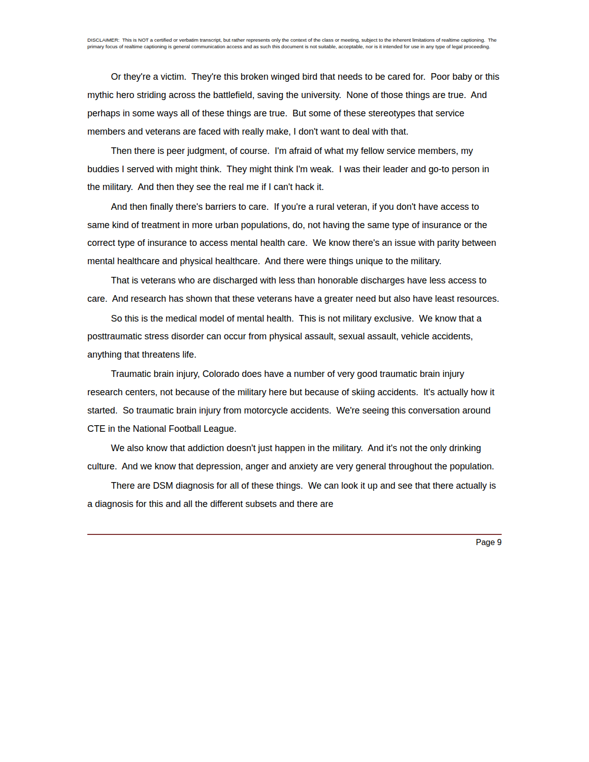DISCLAIMER: This is NOT a certified or verbatim transcript, but rather represents only the context of the class or meeting, subject to the inherent limitations of realtime captioning. The primary focus of realtime captioning is general communication access and as such this document is not suitable, acceptable, nor is it intended for use in any type of legal proceeding.
Or they're a victim. They're this broken winged bird that needs to be cared for. Poor baby or this mythic hero striding across the battlefield, saving the university. None of those things are true. And perhaps in some ways all of these things are true. But some of these stereotypes that service members and veterans are faced with really make, I don't want to deal with that.
Then there is peer judgment, of course. I'm afraid of what my fellow service members, my buddies I served with might think. They might think I'm weak. I was their leader and go-to person in the military. And then they see the real me if I can't hack it.
And then finally there's barriers to care. If you're a rural veteran, if you don't have access to same kind of treatment in more urban populations, do, not having the same type of insurance or the correct type of insurance to access mental health care. We know there's an issue with parity between mental healthcare and physical healthcare. And there were things unique to the military.
That is veterans who are discharged with less than honorable discharges have less access to care. And research has shown that these veterans have a greater need but also have least resources.
So this is the medical model of mental health. This is not military exclusive. We know that a posttraumatic stress disorder can occur from physical assault, sexual assault, vehicle accidents, anything that threatens life.
Traumatic brain injury, Colorado does have a number of very good traumatic brain injury research centers, not because of the military here but because of skiing accidents. It's actually how it started. So traumatic brain injury from motorcycle accidents. We're seeing this conversation around CTE in the National Football League.
We also know that addiction doesn't just happen in the military. And it's not the only drinking culture. And we know that depression, anger and anxiety are very general throughout the population.
There are DSM diagnosis for all of these things. We can look it up and see that there actually is a diagnosis for this and all the different subsets and there are
Page 9